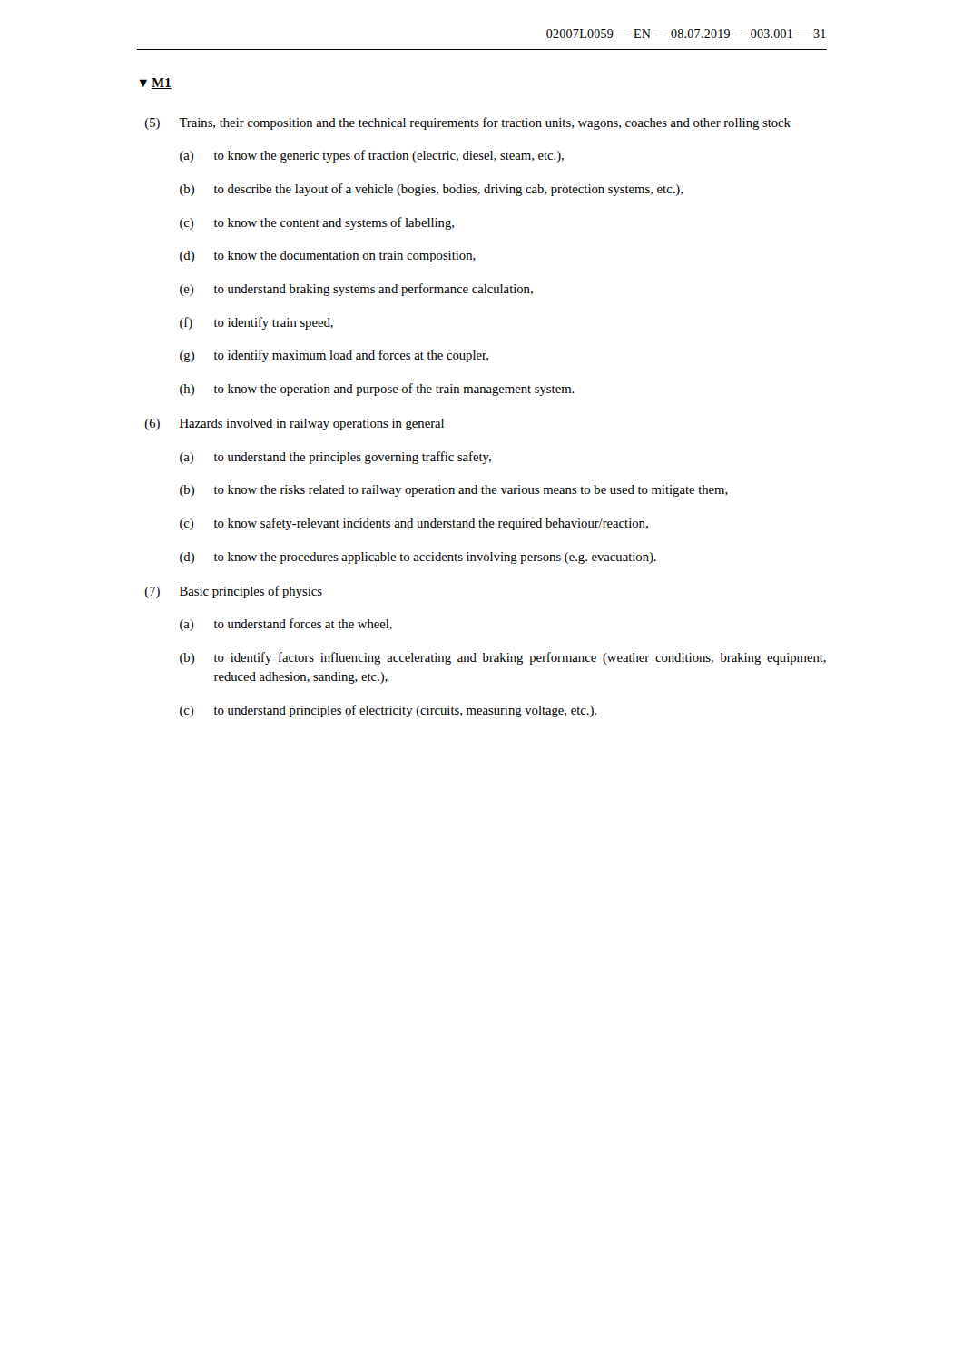02007L0059 — EN — 08.07.2019 — 003.001 — 31
▼M1
(5)
Trains, their composition and the technical requirements for traction units, wagons, coaches and other rolling stock
(a)
to know the generic types of traction (electric, diesel, steam, etc.),
(b)
to describe the layout of a vehicle (bogies, bodies, driving cab, protection systems, etc.),
(c)
to know the content and systems of labelling,
(d)
to know the documentation on train composition,
(e)
to understand braking systems and performance calculation,
(f)
to identify train speed,
(g)
to identify maximum load and forces at the coupler,
(h)
to know the operation and purpose of the train management system.
(6)
Hazards involved in railway operations in general
(a)
to understand the principles governing traffic safety,
(b)
to know the risks related to railway operation and the various means to be used to mitigate them,
(c)
to know safety-relevant incidents and understand the required behaviour/reaction,
(d)
to know the procedures applicable to accidents involving persons (e.g. evacuation).
(7)
Basic principles of physics
(a)
to understand forces at the wheel,
(b)
to identify factors influencing accelerating and braking performance (weather conditions, braking equipment, reduced adhesion, sanding, etc.),
(c)
to understand principles of electricity (circuits, measuring voltage, etc.).